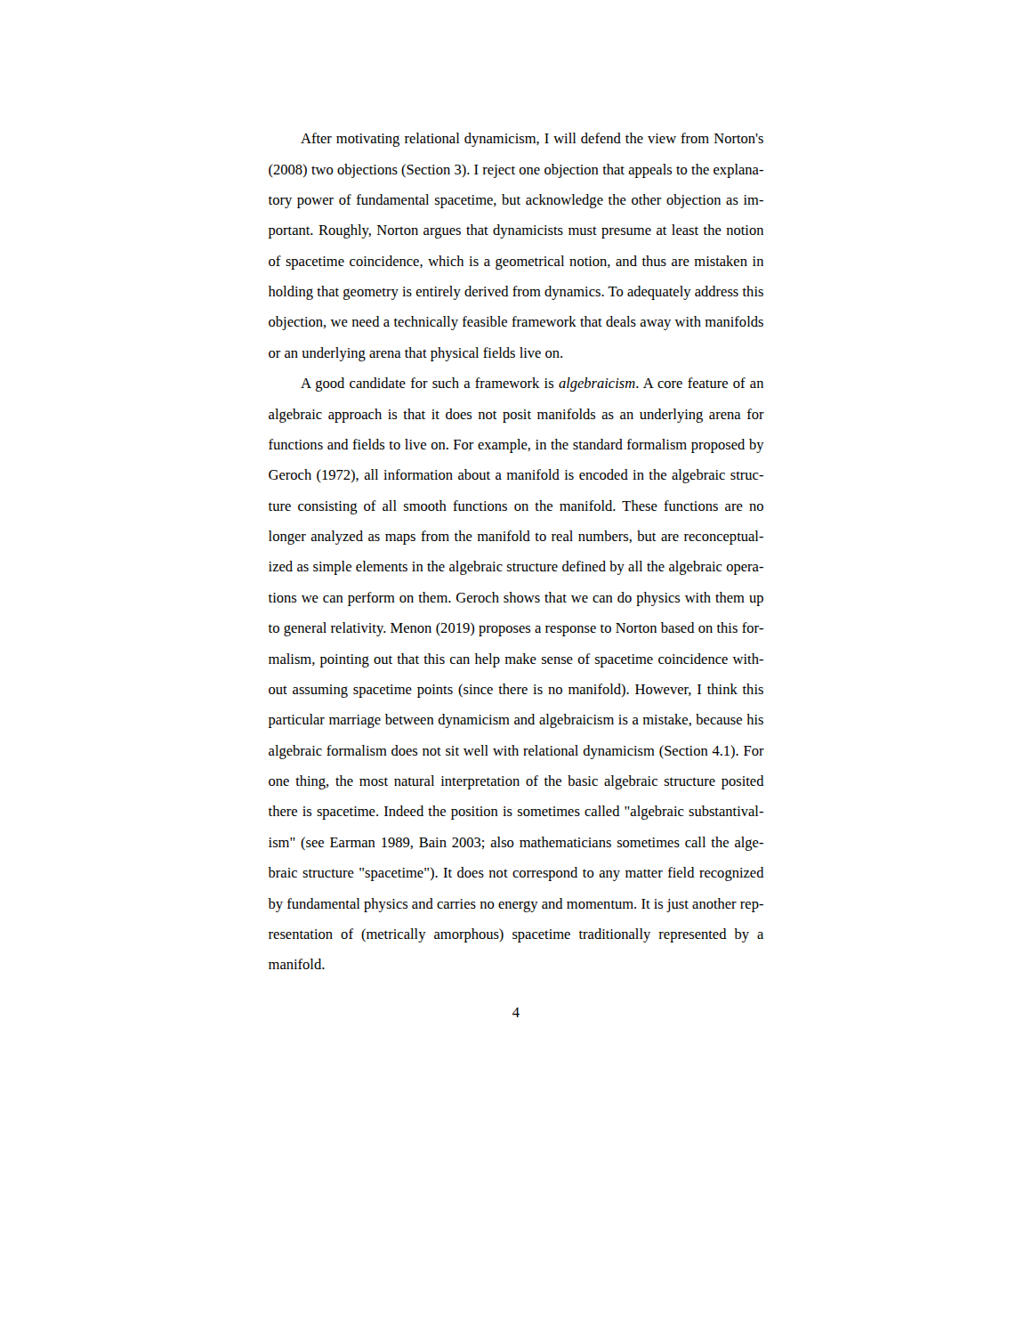After motivating relational dynamicism, I will defend the view from Norton's (2008) two objections (Section 3). I reject one objection that appeals to the explanatory power of fundamental spacetime, but acknowledge the other objection as important. Roughly, Norton argues that dynamicists must presume at least the notion of spacetime coincidence, which is a geometrical notion, and thus are mistaken in holding that geometry is entirely derived from dynamics. To adequately address this objection, we need a technically feasible framework that deals away with manifolds or an underlying arena that physical fields live on.
A good candidate for such a framework is algebraicism. A core feature of an algebraic approach is that it does not posit manifolds as an underlying arena for functions and fields to live on. For example, in the standard formalism proposed by Geroch (1972), all information about a manifold is encoded in the algebraic structure consisting of all smooth functions on the manifold. These functions are no longer analyzed as maps from the manifold to real numbers, but are reconceptualized as simple elements in the algebraic structure defined by all the algebraic operations we can perform on them. Geroch shows that we can do physics with them up to general relativity. Menon (2019) proposes a response to Norton based on this formalism, pointing out that this can help make sense of spacetime coincidence without assuming spacetime points (since there is no manifold). However, I think this particular marriage between dynamicism and algebraicism is a mistake, because his algebraic formalism does not sit well with relational dynamicism (Section 4.1). For one thing, the most natural interpretation of the basic algebraic structure posited there is spacetime. Indeed the position is sometimes called "algebraic substantivalism" (see Earman 1989, Bain 2003; also mathematicians sometimes call the algebraic structure "spacetime"). It does not correspond to any matter field recognized by fundamental physics and carries no energy and momentum. It is just another representation of (metrically amorphous) spacetime traditionally represented by a manifold.
4